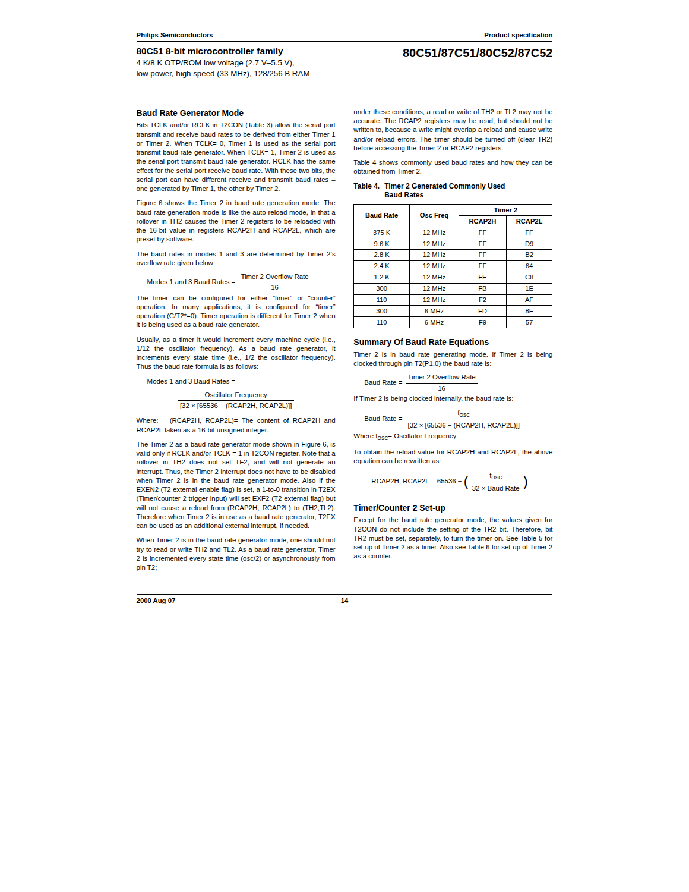Philips Semiconductors Product specification
80C51 8-bit microcontroller family
4 K/8 K OTP/ROM low voltage (2.7 V–5.5 V),
low power, high speed (33 MHz), 128/256 B RAM
80C51/87C51/80C52/87C52
Baud Rate Generator Mode
Bits TCLK and/or RCLK in T2CON (Table 3) allow the serial port transmit and receive baud rates to be derived from either Timer 1 or Timer 2. When TCLK= 0, Timer 1 is used as the serial port transmit baud rate generator. When TCLK= 1, Timer 2 is used as the serial port transmit baud rate generator. RCLK has the same effect for the serial port receive baud rate. With these two bits, the serial port can have different receive and transmit baud rates – one generated by Timer 1, the other by Timer 2.
Figure 6 shows the Timer 2 in baud rate generation mode. The baud rate generation mode is like the auto-reload mode, in that a rollover in TH2 causes the Timer 2 registers to be reloaded with the 16-bit value in registers RCAP2H and RCAP2L, which are preset by software.
The baud rates in modes 1 and 3 are determined by Timer 2’s overflow rate given below:
Modes 1 and 3 Baud Rates = Timer 2 Overflow Rate 16
The timer can be configured for either “timer” or “counter” operation. In many applications, it is configured for “timer” operation (C/T̅2*=0). Timer operation is different for Timer 2 when it is being used as a baud rate generator.
Usually, as a timer it would increment every machine cycle (i.e., 1/12 the oscillator frequency). As a baud rate generator, it increments every state time (i.e., 1/2 the oscillator frequency). Thus the baud rate formula is as follows:
Modes 1 and 3 Baud Rates =
Oscillator Frequency[32 × [65536 − (RCAP2H, RCAP2L)]]
Where: (RCAP2H, RCAP2L)= The content of RCAP2H and RCAP2L taken as a 16-bit unsigned integer.
The Timer 2 as a baud rate generator mode shown in Figure 6, is valid only if RCLK and/or TCLK = 1 in T2CON register. Note that a rollover in TH2 does not set TF2, and will not generate an interrupt. Thus, the Timer 2 interrupt does not have to be disabled when Timer 2 is in the baud rate generator mode. Also if the EXEN2 (T2 external enable flag) is set, a 1-to-0 transition in T2EX (Timer/counter 2 trigger input) will set EXF2 (T2 external flag) but will not cause a reload from (RCAP2H, RCAP2L) to (TH2,TL2). Therefore when Timer 2 is in use as a baud rate generator, T2EX can be used as an additional external interrupt, if needed.
When Timer 2 is in the baud rate generator mode, one should not try to read or write TH2 and TL2. As a baud rate generator, Timer 2 is incremented every state time (osc/2) or asynchronously from pin T2;
under these conditions, a read or write of TH2 or TL2 may not be accurate. The RCAP2 registers may be read, but should not be written to, because a write might overlap a reload and cause write and/or reload errors. The timer should be turned off (clear TR2) before accessing the Timer 2 or RCAP2 registers.
Table 4 shows commonly used baud rates and how they can be obtained from Timer 2.
Table 4. Timer 2 Generated Commonly Used
Baud Rates
| Baud Rate | Osc Freq | Timer 2 |
| --- | --- | --- |
| RCAP2H | RCAP2L |
| 375 K | 12 MHz | FF | FF |
| 9.6 K | 12 MHz | FF | D9 |
| 2.8 K | 12 MHz | FF | B2 |
| 2.4 K | 12 MHz | FF | 64 |
| 1.2 K | 12 MHz | FE | C8 |
| 300 | 12 MHz | FB | 1E |
| 110 | 12 MHz | F2 | AF |
| 300 | 6 MHz | FD | 8F |
| 110 | 6 MHz | F9 | 57 |
Summary Of Baud Rate Equations
Timer 2 is in baud rate generating mode. If Timer 2 is being clocked through pin T2(P1.0) the baud rate is:
Baud Rate = Timer 2 Overflow Rate 16
If Timer 2 is being clocked internally, the baud rate is:
Baud Rate = fOSC[32 × [65536 − (RCAP2H, RCAP2L)]]
Where fOSC= Oscillator Frequency
To obtain the reload value for RCAP2H and RCAP2L, the above equation can be rewritten as:
RCAP2H, RCAP2L = 65536 − (fOSC 32 × Baud Rate)
Timer/Counter 2 Set-up
Except for the baud rate generator mode, the values given for T2CON do not include the setting of the TR2 bit. Therefore, bit TR2 must be set, separately, to turn the timer on. See Table 5 for set-up of Timer 2 as a timer. Also see Table 6 for set-up of Timer 2 as a counter.
2000 Aug 07 14